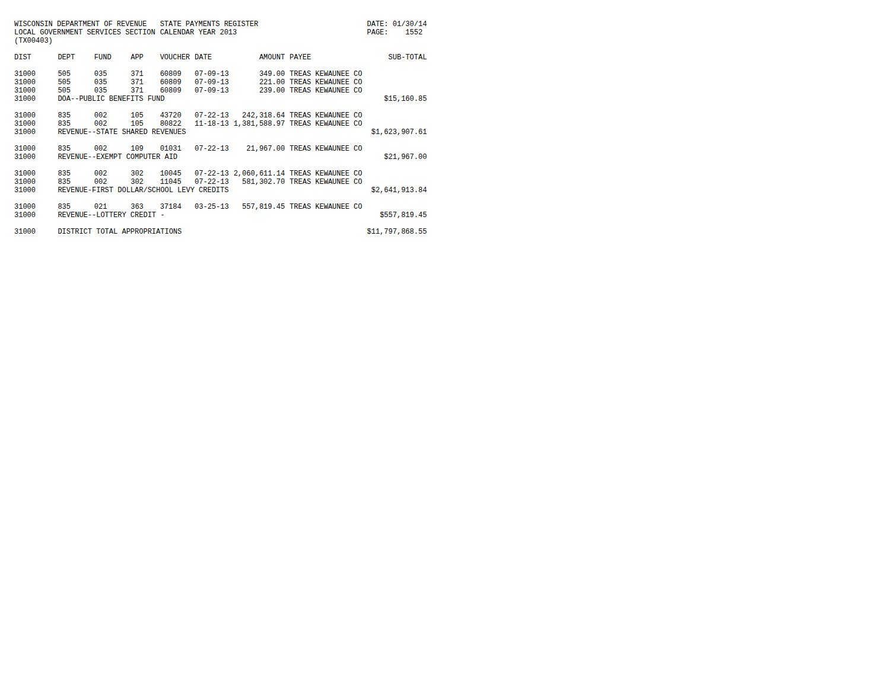| WISCONSIN DEPARTMENT OF REVENUE | STATE PAYMENTS REGISTER | DATE: 01/30/14 |
| LOCAL GOVERNMENT SERVICES SECTION | CALENDAR YEAR 2013 | PAGE: 1552 |
| (TX00403) |
| DIST | DEPT | FUND | APP | VOUCHER | DATE | AMOUNT | PAYEE | SUB-TOTAL |
| 31000 | 505 | 035 | 371 | 60809 | 07-09-13 | 349.00 | TREAS KEWAUNEE CO | |
| 31000 | 505 | 035 | 371 | 60809 | 07-09-13 | 221.00 | TREAS KEWAUNEE CO | |
| 31000 | 505 | 035 | 371 | 60809 | 07-09-13 | 239.00 | TREAS KEWAUNEE CO | |
| 31000 | DOA--PUBLIC BENEFITS FUND | | $15,160.85 |
| 31000 | 835 | 002 | 105 | 43720 | 07-22-13 | 242,318.64 | TREAS KEWAUNEE CO | |
| 31000 | 835 | 002 | 105 | 80822 | 11-18-13 | 1,381,588.97 | TREAS KEWAUNEE CO | |
| 31000 | REVENUE--STATE SHARED REVENUES | | $1,623,907.61 |
| 31000 | 835 | 002 | 109 | 01031 | 07-22-13 | 21,967.00 | TREAS KEWAUNEE CO | |
| 31000 | REVENUE--EXEMPT COMPUTER AID | | $21,967.00 |
| 31000 | 835 | 002 | 302 | 10045 | 07-22-13 | 2,060,611.14 | TREAS KEWAUNEE CO | |
| 31000 | 835 | 002 | 302 | 11045 | 07-22-13 | 581,302.70 | TREAS KEWAUNEE CO | |
| 31000 | REVENUE-FIRST DOLLAR/SCHOOL LEVY CREDITS | | $2,641,913.84 |
| 31000 | 835 | 021 | 363 | 37184 | 03-25-13 | 557,819.45 | TREAS KEWAUNEE CO | |
| 31000 | REVENUE--LOTTERY CREDIT - | | $557,819.45 |
| 31000 | DISTRICT TOTAL APPROPRIATIONS | | $11,797,868.55 |